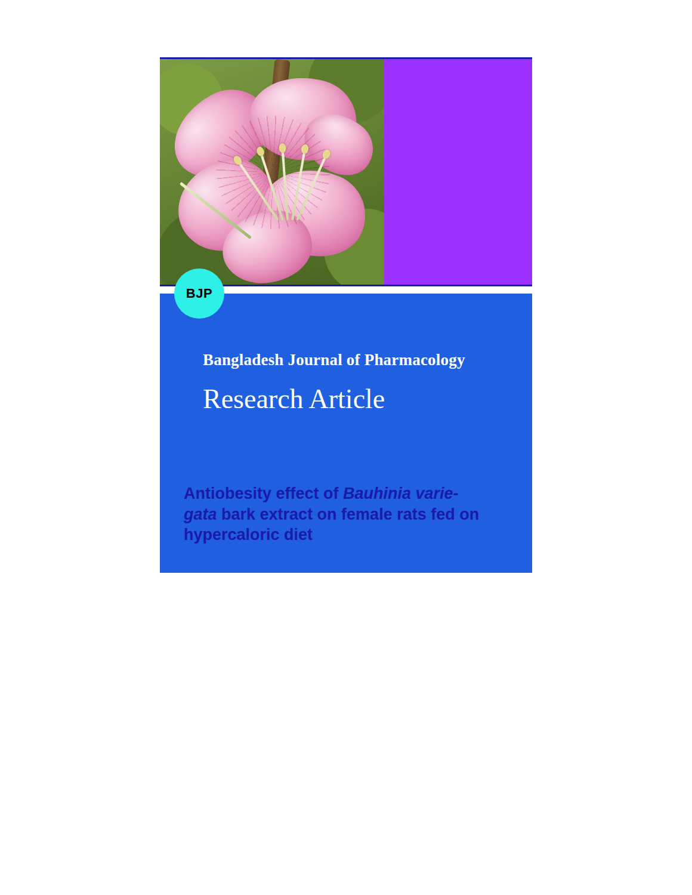BJP
Bangladesh Journal of Pharmacology
Research Article
Antiobesity effect of Bauhinia varie‑
gata bark extract on female rats fed on hypercaloric diet